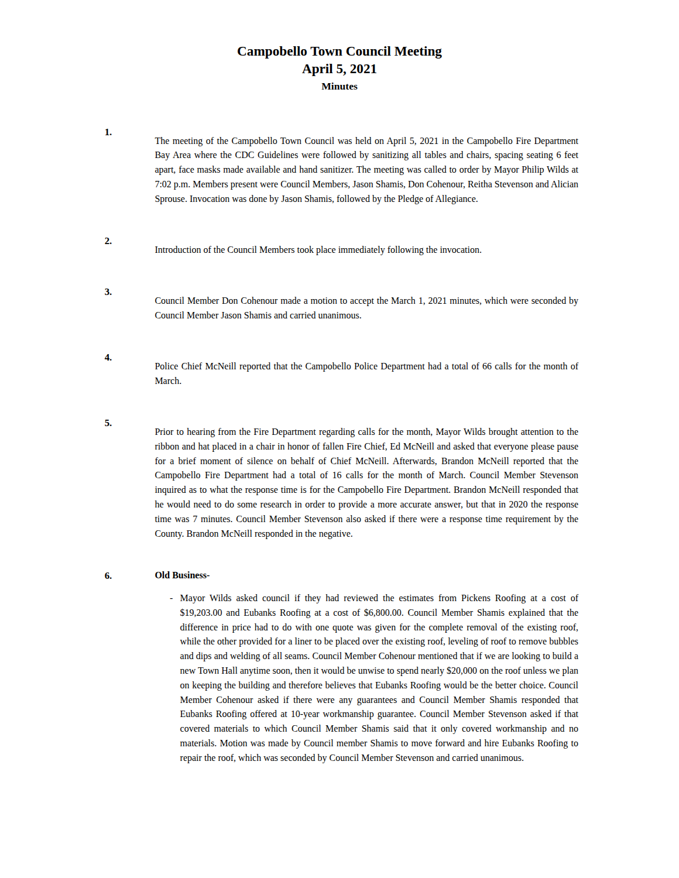Campobello Town Council Meeting
April 5, 2021
Minutes
1.
The meeting of the Campobello Town Council was held on April 5, 2021 in the Campobello Fire Department Bay Area where the CDC Guidelines were followed by sanitizing all tables and chairs, spacing seating 6 feet apart, face masks made available and hand sanitizer. The meeting was called to order by Mayor Philip Wilds at 7:02 p.m. Members present were Council Members, Jason Shamis, Don Cohenour, Reitha Stevenson and Alician Sprouse. Invocation was done by Jason Shamis, followed by the Pledge of Allegiance.
2.
Introduction of the Council Members took place immediately following the invocation.
3.
Council Member Don Cohenour made a motion to accept the March 1, 2021 minutes, which were seconded by Council Member Jason Shamis and carried unanimous.
4.
Police Chief McNeill reported that the Campobello Police Department had a total of 66 calls for the month of March.
5.
Prior to hearing from the Fire Department regarding calls for the month, Mayor Wilds brought attention to the ribbon and hat placed in a chair in honor of fallen Fire Chief, Ed McNeill and asked that everyone please pause for a brief moment of silence on behalf of Chief McNeill. Afterwards, Brandon McNeill reported that the Campobello Fire Department had a total of 16 calls for the month of March. Council Member Stevenson inquired as to what the response time is for the Campobello Fire Department. Brandon McNeill responded that he would need to do some research in order to provide a more accurate answer, but that in 2020 the response time was 7 minutes. Council Member Stevenson also asked if there were a response time requirement by the County. Brandon McNeill responded in the negative.
6.
Old Business-
Mayor Wilds asked council if they had reviewed the estimates from Pickens Roofing at a cost of $19,203.00 and Eubanks Roofing at a cost of $6,800.00. Council Member Shamis explained that the difference in price had to do with one quote was given for the complete removal of the existing roof, while the other provided for a liner to be placed over the existing roof, leveling of roof to remove bubbles and dips and welding of all seams. Council Member Cohenour mentioned that if we are looking to build a new Town Hall anytime soon, then it would be unwise to spend nearly $20,000 on the roof unless we plan on keeping the building and therefore believes that Eubanks Roofing would be the better choice. Council Member Cohenour asked if there were any guarantees and Council Member Shamis responded that Eubanks Roofing offered at 10-year workmanship guarantee. Council Member Stevenson asked if that covered materials to which Council Member Shamis said that it only covered workmanship and no materials. Motion was made by Council member Shamis to move forward and hire Eubanks Roofing to repair the roof, which was seconded by Council Member Stevenson and carried unanimous.